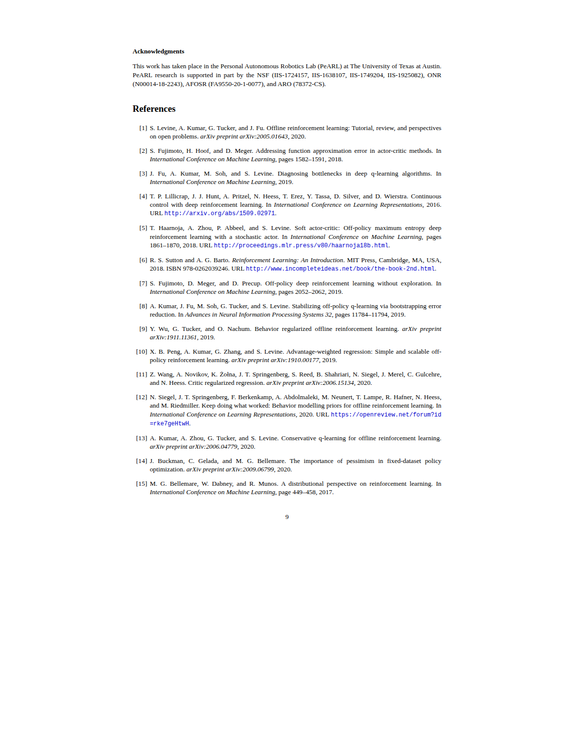Acknowledgments
This work has taken place in the Personal Autonomous Robotics Lab (PeARL) at The University of Texas at Austin. PeARL research is supported in part by the NSF (IIS-1724157, IIS-1638107, IIS-1749204, IIS-1925082), ONR (N00014-18-2243), AFOSR (FA9550-20-1-0077), and ARO (78372-CS).
References
S. Levine, A. Kumar, G. Tucker, and J. Fu. Offline reinforcement learning: Tutorial, review, and perspectives on open problems. arXiv preprint arXiv:2005.01643, 2020.
S. Fujimoto, H. Hoof, and D. Meger. Addressing function approximation error in actor-critic methods. In International Conference on Machine Learning, pages 1582–1591, 2018.
J. Fu, A. Kumar, M. Soh, and S. Levine. Diagnosing bottlenecks in deep q-learning algorithms. In International Conference on Machine Learning, 2019.
T. P. Lillicrap, J. J. Hunt, A. Pritzel, N. Heess, T. Erez, Y. Tassa, D. Silver, and D. Wierstra. Continuous control with deep reinforcement learning. In International Conference on Learning Representations, 2016. URL http://arxiv.org/abs/1509.02971.
T. Haarnoja, A. Zhou, P. Abbeel, and S. Levine. Soft actor-critic: Off-policy maximum entropy deep reinforcement learning with a stochastic actor. In International Conference on Machine Learning, pages 1861–1870, 2018. URL http://proceedings.mlr.press/v80/haarnoja18b.html.
R. S. Sutton and A. G. Barto. Reinforcement Learning: An Introduction. MIT Press, Cambridge, MA, USA, 2018. ISBN 978-0262039246. URL http://www.incompleteideas.net/book/the-book-2nd.html.
S. Fujimoto, D. Meger, and D. Precup. Off-policy deep reinforcement learning without exploration. In International Conference on Machine Learning, pages 2052–2062, 2019.
A. Kumar, J. Fu, M. Soh, G. Tucker, and S. Levine. Stabilizing off-policy q-learning via bootstrapping error reduction. In Advances in Neural Information Processing Systems 32, pages 11784–11794, 2019.
Y. Wu, G. Tucker, and O. Nachum. Behavior regularized offline reinforcement learning. arXiv preprint arXiv:1911.11361, 2019.
X. B. Peng, A. Kumar, G. Zhang, and S. Levine. Advantage-weighted regression: Simple and scalable off-policy reinforcement learning. arXiv preprint arXiv:1910.00177, 2019.
Z. Wang, A. Novikov, K. Żołna, J. T. Springenberg, S. Reed, B. Shahriari, N. Siegel, J. Merel, C. Gulcehre, and N. Heess. Critic regularized regression. arXiv preprint arXiv:2006.15134, 2020.
N. Siegel, J. T. Springenberg, F. Berkenkamp, A. Abdolmaleki, M. Neunert, T. Lampe, R. Hafner, N. Heess, and M. Riedmiller. Keep doing what worked: Behavior modelling priors for offline reinforcement learning. In International Conference on Learning Representations, 2020. URL https://openreview.net/forum?id=rke7geHtwH.
A. Kumar, A. Zhou, G. Tucker, and S. Levine. Conservative q-learning for offline reinforcement learning. arXiv preprint arXiv:2006.04779, 2020.
J. Buckman, C. Gelada, and M. G. Bellemare. The importance of pessimism in fixed-dataset policy optimization. arXiv preprint arXiv:2009.06799, 2020.
M. G. Bellemare, W. Dabney, and R. Munos. A distributional perspective on reinforcement learning. In International Conference on Machine Learning, page 449–458, 2017.
9